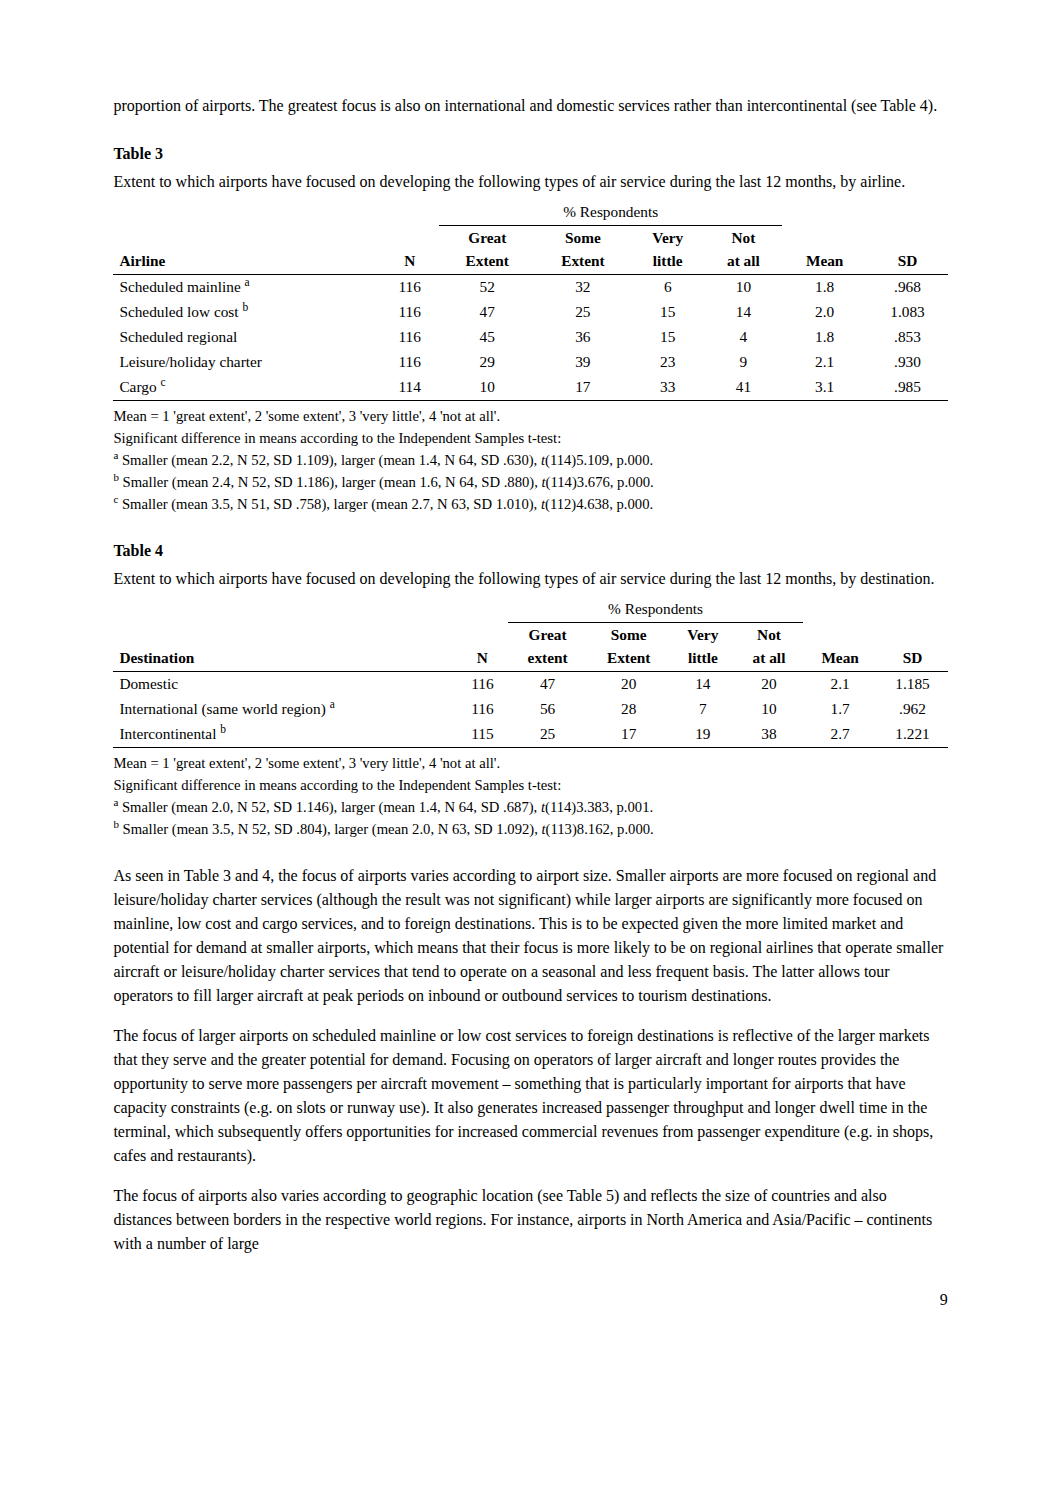proportion of airports. The greatest focus is also on international and domestic services rather than intercontinental (see Table 4).
Table 3
Extent to which airports have focused on developing the following types of air service during the last 12 months, by airline.
| | | % Respondents | | |
| --- | --- | --- | --- | --- |
| Airline | N | Great Extent | Some Extent | Very little | Not at all | Mean | SD |
| Scheduled mainline a | 116 | 52 | 32 | 6 | 10 | 1.8 | .968 |
| Scheduled low cost b | 116 | 47 | 25 | 15 | 14 | 2.0 | 1.083 |
| Scheduled regional | 116 | 45 | 36 | 15 | 4 | 1.8 | .853 |
| Leisure/holiday charter | 116 | 29 | 39 | 23 | 9 | 2.1 | .930 |
| Cargo c | 114 | 10 | 17 | 33 | 41 | 3.1 | .985 |
Mean = 1 'great extent', 2 'some extent', 3 'very little', 4 'not at all'.
Significant difference in means according to the Independent Samples t-test:
a Smaller (mean 2.2, N 52, SD 1.109), larger (mean 1.4, N 64, SD .630), t(114)5.109, p.000.
b Smaller (mean 2.4, N 52, SD 1.186), larger (mean 1.6, N 64, SD .880), t(114)3.676, p.000.
c Smaller (mean 3.5, N 51, SD .758), larger (mean 2.7, N 63, SD 1.010), t(112)4.638, p.000.
Table 4
Extent to which airports have focused on developing the following types of air service during the last 12 months, by destination.
| | | % Respondents | | |
| --- | --- | --- | --- | --- |
| Destination | N | Great extent | Some Extent | Very little | Not at all | Mean | SD |
| Domestic | 116 | 47 | 20 | 14 | 20 | 2.1 | 1.185 |
| International (same world region) a | 116 | 56 | 28 | 7 | 10 | 1.7 | .962 |
| Intercontinental b | 115 | 25 | 17 | 19 | 38 | 2.7 | 1.221 |
Mean = 1 'great extent', 2 'some extent', 3 'very little', 4 'not at all'.
Significant difference in means according to the Independent Samples t-test:
a Smaller (mean 2.0, N 52, SD 1.146), larger (mean 1.4, N 64, SD .687), t(114)3.383, p.001.
b Smaller (mean 3.5, N 52, SD .804), larger (mean 2.0, N 63, SD 1.092), t(113)8.162, p.000.
As seen in Table 3 and 4, the focus of airports varies according to airport size. Smaller airports are more focused on regional and leisure/holiday charter services (although the result was not significant) while larger airports are significantly more focused on mainline, low cost and cargo services, and to foreign destinations. This is to be expected given the more limited market and potential for demand at smaller airports, which means that their focus is more likely to be on regional airlines that operate smaller aircraft or leisure/holiday charter services that tend to operate on a seasonal and less frequent basis. The latter allows tour operators to fill larger aircraft at peak periods on inbound or outbound services to tourism destinations.
The focus of larger airports on scheduled mainline or low cost services to foreign destinations is reflective of the larger markets that they serve and the greater potential for demand. Focusing on operators of larger aircraft and longer routes provides the opportunity to serve more passengers per aircraft movement – something that is particularly important for airports that have capacity constraints (e.g. on slots or runway use). It also generates increased passenger throughput and longer dwell time in the terminal, which subsequently offers opportunities for increased commercial revenues from passenger expenditure (e.g. in shops, cafes and restaurants).
The focus of airports also varies according to geographic location (see Table 5) and reflects the size of countries and also distances between borders in the respective world regions. For instance, airports in North America and Asia/Pacific – continents with a number of large
9